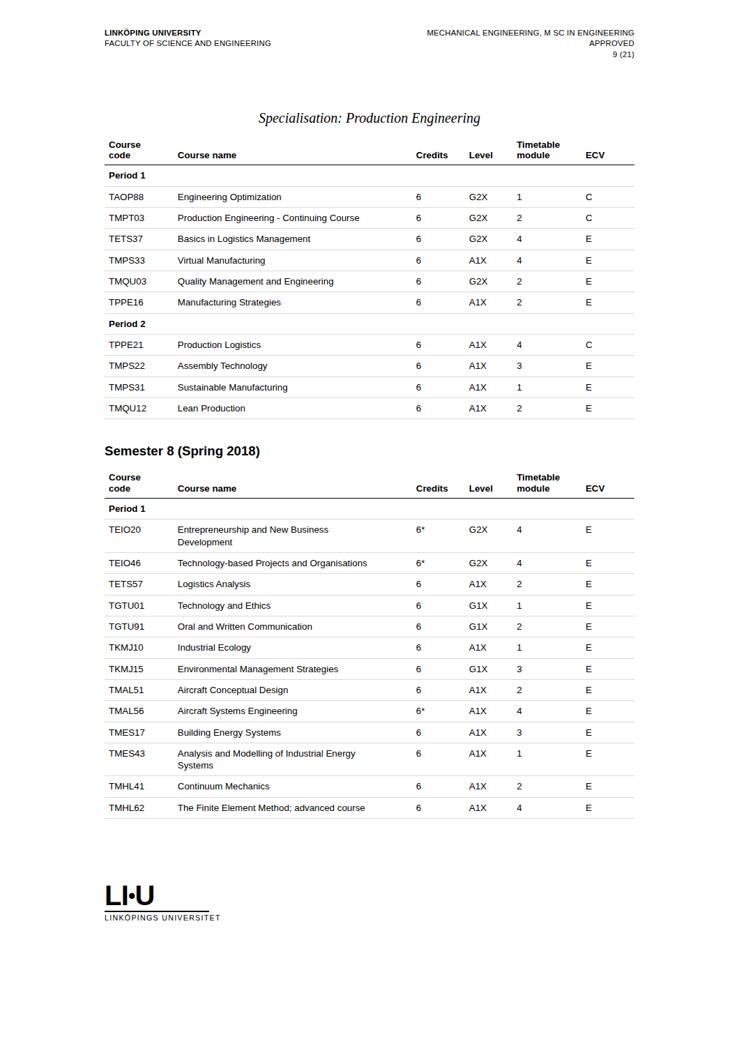LINKÖPING UNIVERSITY
FACULTY OF SCIENCE AND ENGINEERING
MECHANICAL ENGINEERING, M SC IN ENGINEERING
APPROVED
9 (21)
Specialisation: Production Engineering
| Course code | Course name | Credits | Level | Timetable module | ECV |
| --- | --- | --- | --- | --- | --- |
| Period 1 |
| TAOP88 | Engineering Optimization | 6 | G2X | 1 | C |
| TMPT03 | Production Engineering - Continuing Course | 6 | G2X | 2 | C |
| TETS37 | Basics in Logistics Management | 6 | G2X | 4 | E |
| TMPS33 | Virtual Manufacturing | 6 | A1X | 4 | E |
| TMQU03 | Quality Management and Engineering | 6 | G2X | 2 | E |
| TPPE16 | Manufacturing Strategies | 6 | A1X | 2 | E |
| Period 2 |
| TPPE21 | Production Logistics | 6 | A1X | 4 | C |
| TMPS22 | Assembly Technology | 6 | A1X | 3 | E |
| TMPS31 | Sustainable Manufacturing | 6 | A1X | 1 | E |
| TMQU12 | Lean Production | 6 | A1X | 2 | E |
Semester 8 (Spring 2018)
| Course code | Course name | Credits | Level | Timetable module | ECV |
| --- | --- | --- | --- | --- | --- |
| Period 1 |
| TEIO20 | Entrepreneurship and New Business Development | 6* | G2X | 4 | E |
| TEIO46 | Technology-based Projects and Organisations | 6* | G2X | 4 | E |
| TETS57 | Logistics Analysis | 6 | A1X | 2 | E |
| TGTU01 | Technology and Ethics | 6 | G1X | 1 | E |
| TGTU91 | Oral and Written Communication | 6 | G1X | 2 | E |
| TKMJ10 | Industrial Ecology | 6 | A1X | 1 | E |
| TKMJ15 | Environmental Management Strategies | 6 | G1X | 3 | E |
| TMAL51 | Aircraft Conceptual Design | 6 | A1X | 2 | E |
| TMAL56 | Aircraft Systems Engineering | 6* | A1X | 4 | E |
| TMES17 | Building Energy Systems | 6 | A1X | 3 | E |
| TMES43 | Analysis and Modelling of Industrial Energy Systems | 6 | A1X | 1 | E |
| TMHL41 | Continuum Mechanics | 6 | A1X | 2 | E |
| TMHL62 | The Finite Element Method; advanced course | 6 | A1X | 4 | E |
LI•U
LINKÖPINGS UNIVERSITET